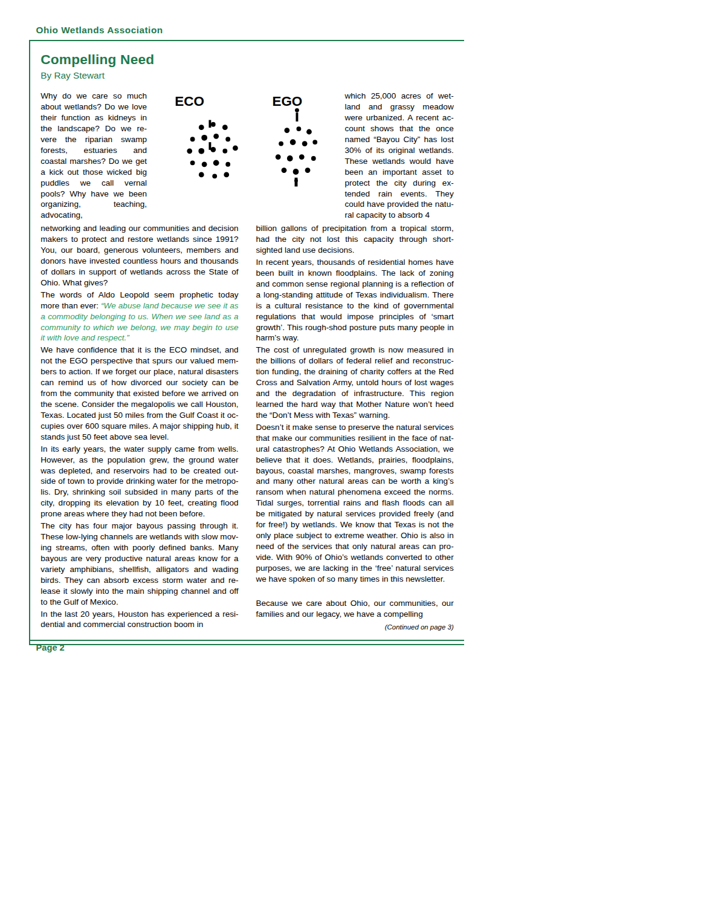Ohio Wetlands Association
Compelling Need
By Ray Stewart
Why do we care so much about wetlands? Do we love their function as kidneys in the landscape? Do we revere the riparian swamp forests, estuaries and coastal marshes? Do we get a kick out those wicked big puddles we call vernal pools? Why have we been organizing, teaching, advocating,
which 25,000 acres of wetland and grassy meadow were urbanized. A recent account shows that the once named “Bayou City” has lost 30% of its original wetlands. These wetlands would have been an important asset to protect the city during extended rain events. They could have provided the natural capacity to absorb 4
networking and leading our communities and decision makers to protect and restore wetlands since 1991? You, our board, generous volunteers, members and donors have invested countless hours and thousands of dollars in support of wetlands across the State of Ohio. What gives?
The words of Aldo Leopold seem prophetic today more than ever: “We abuse land because we see it as a commodity belonging to us. When we see land as a community to which we belong, we may begin to use it with love and respect.”
We have confidence that it is the ECO mindset, and not the EGO perspective that spurs our valued members to action. If we forget our place, natural disasters can remind us of how divorced our society can be from the community that existed before we arrived on the scene. Consider the megalopolis we call Houston, Texas. Located just 50 miles from the Gulf Coast it occupies over 600 square miles. A major shipping hub, it stands just 50 feet above sea level.
In its early years, the water supply came from wells. However, as the population grew, the ground water was depleted, and reservoirs had to be created outside of town to provide drinking water for the metropolis. Dry, shrinking soil subsided in many parts of the city, dropping its elevation by 10 feet, creating flood prone areas where they had not been before.
The city has four major bayous passing through it. These low-lying channels are wetlands with slow moving streams, often with poorly defined banks. Many bayous are very productive natural areas know for a variety amphibians, shellfish, alligators and wading birds. They can absorb excess storm water and release it slowly into the main shipping channel and off to the Gulf of Mexico.
In the last 20 years, Houston has experienced a residential and commercial construction boom in
billion gallons of precipitation from a tropical storm, had the city not lost this capacity through short-sighted land use decisions.
In recent years, thousands of residential homes have been built in known floodplains. The lack of zoning and common sense regional planning is a reflection of a long-standing attitude of Texas individualism. There is a cultural resistance to the kind of governmental regulations that would impose principles of ‘smart growth’. This rough-shod posture puts many people in harm’s way.
The cost of unregulated growth is now measured in the billions of dollars of federal relief and reconstruction funding, the draining of charity coffers at the Red Cross and Salvation Army, untold hours of lost wages and the degradation of infrastructure. This region learned the hard way that Mother Nature won’t heed the “Don’t Mess with Texas” warning.
Doesn’t it make sense to preserve the natural services that make our communities resilient in the face of natural catastrophes? At Ohio Wetlands Association, we believe that it does. Wetlands, prairies, floodplains, bayous, coastal marshes, mangroves, swamp forests and many other natural areas can be worth a king’s ransom when natural phenomena exceed the norms. Tidal surges, torrential rains and flash floods can all be mitigated by natural services provided freely (and for free!) by wetlands. We know that Texas is not the only place subject to extreme weather. Ohio is also in need of the services that only natural areas can provide. With 90% of Ohio’s wetlands converted to other purposes, we are lacking in the ‘free’ natural services we have spoken of so many times in this newsletter.
Because we care about Ohio, our communities, our families and our legacy, we have a compelling
(Continued on page 3)
Page 2